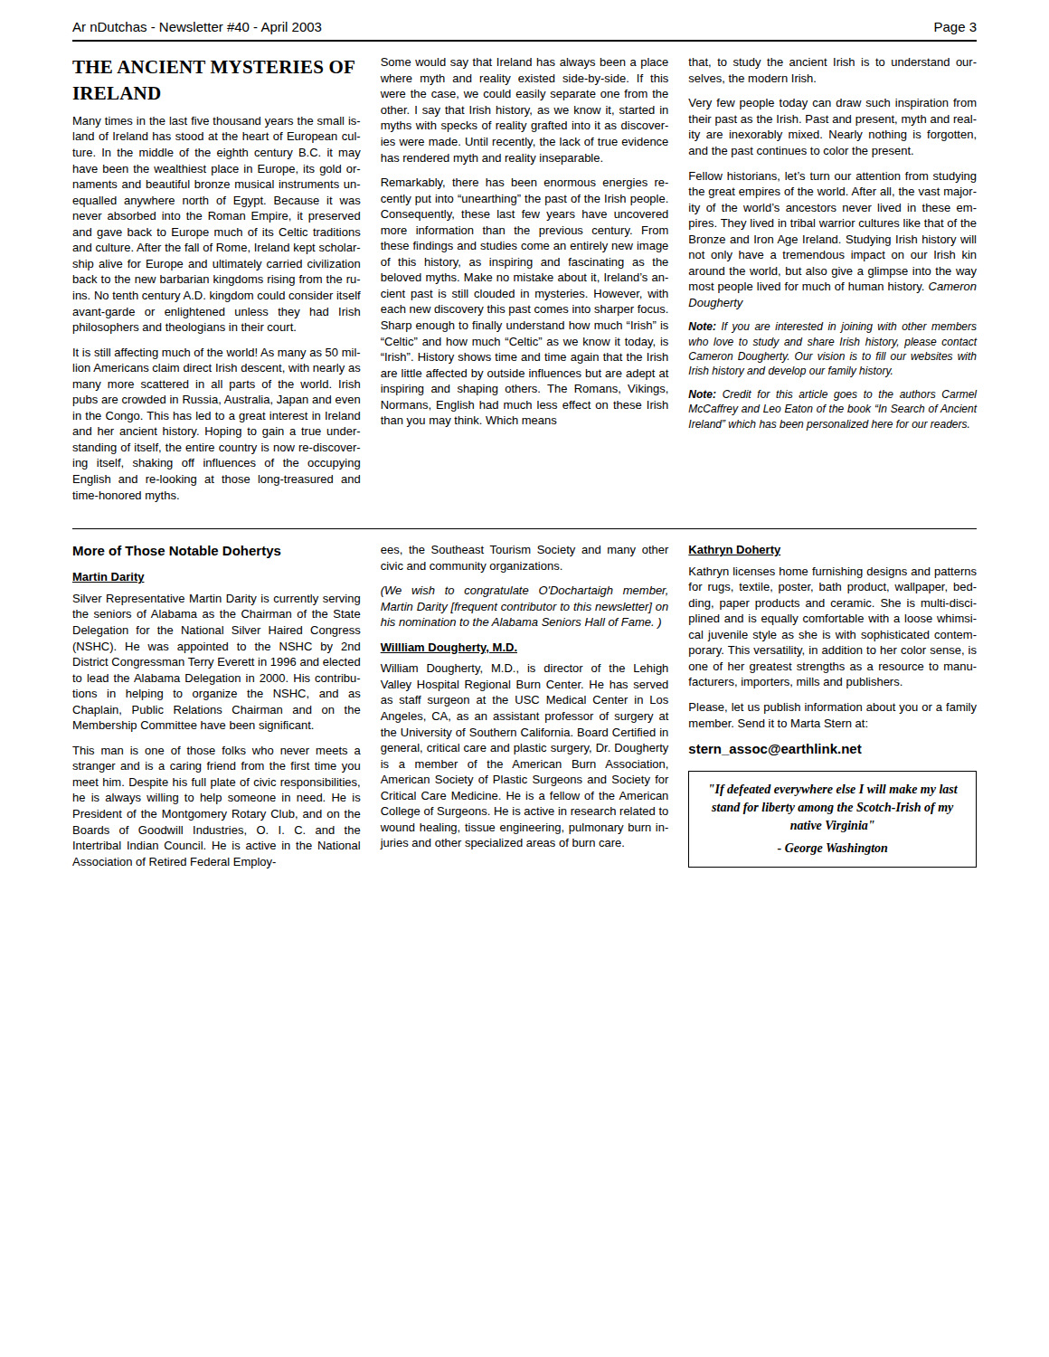Ar nDutchas - Newsletter #40 - April 2003 Page 3
THE ANCIENT MYSTERIES OF IRELAND
Many times in the last five thousand years the small island of Ireland has stood at the heart of European culture. In the middle of the eighth century B.C. it may have been the wealthiest place in Europe, its gold ornaments and beautiful bronze musical instruments unequalled anywhere north of Egypt. Because it was never absorbed into the Roman Empire, it preserved and gave back to Europe much of its Celtic traditions and culture. After the fall of Rome, Ireland kept scholarship alive for Europe and ultimately carried civilization back to the new barbarian kingdoms rising from the ruins. No tenth century A.D. kingdom could consider itself avant-garde or enlightened unless they had Irish philosophers and theologians in their court.
It is still affecting much of the world! As many as 50 million Americans claim direct Irish descent, with nearly as many more scattered in all parts of the world. Irish pubs are crowded in Russia, Australia, Japan and even in the Congo. This has led to a great interest in Ireland and her ancient history. Hoping to gain a true understanding of itself, the entire country is now re-discovering itself, shaking off influences of the occupying English and re-looking at those long-treasured and time-honored myths.
Some would say that Ireland has always been a place where myth and reality existed side-by-side. If this were the case, we could easily separate one from the other. I say that Irish history, as we know it, started in myths with specks of reality grafted into it as discoveries were made. Until recently, the lack of true evidence has rendered myth and reality inseparable.
Remarkably, there has been enormous energies recently put into “unearthing” the past of the Irish people. Consequently, these last few years have uncovered more information than the previous century. From these findings and studies come an entirely new image of this history, as inspiring and fascinating as the beloved myths. Make no mistake about it, Ireland’s ancient past is still clouded in mysteries. However, with each new discovery this past comes into sharper focus. Sharp enough to finally understand how much “Irish” is “Celtic” and how much “Celtic” as we know it today, is “Irish”. History shows time and time again that the Irish are little affected by outside influences but are adept at inspiring and shaping others. The Romans, Vikings, Normans, English had much less effect on these Irish than you may think. Which means
that, to study the ancient Irish is to understand ourselves, the modern Irish.
Very few people today can draw such inspiration from their past as the Irish. Past and present, myth and reality are inexorably mixed. Nearly nothing is forgotten, and the past continues to color the present.
Fellow historians, let’s turn our attention from studying the great empires of the world. After all, the vast majority of the world’s ancestors never lived in these empires. They lived in tribal warrior cultures like that of the Bronze and Iron Age Ireland. Studying Irish history will not only have a tremendous impact on our Irish kin around the world, but also give a glimpse into the way most people lived for much of human history. Cameron Dougherty
Note: If you are interested in joining with other members who love to study and share Irish history, please contact Cameron Dougherty. Our vision is to fill our websites with Irish history and develop our family history.
Note: Credit for this article goes to the authors Carmel McCaffrey and Leo Eaton of the book “In Search of Ancient Ireland” which has been personalized here for our readers.
More of Those Notable Dohertys
Martin Darity
Silver Representative Martin Darity is currently serving the seniors of Alabama as the Chairman of the State Delegation for the National Silver Haired Congress (NSHC). He was appointed to the NSHC by 2nd District Congressman Terry Everett in 1996 and elected to lead the Alabama Delegation in 2000. His contributions in helping to organize the NSHC, and as Chaplain, Public Relations Chairman and on the Membership Committee have been significant.
This man is one of those folks who never meets a stranger and is a caring friend from the first time you meet him. Despite his full plate of civic responsibilities, he is always willing to help someone in need. He is President of the Montgomery Rotary Club, and on the Boards of Goodwill Industries, O. I. C. and the Intertribal Indian Council. He is active in the National Association of Retired Federal Employ-
ees, the Southeast Tourism Society and many other civic and community organizations.
(We wish to congratulate O'Dochartaigh member, Martin Darity [frequent contributor to this newsletter] on his nomination to the Alabama Seniors Hall of Fame. )
Willliam Dougherty, M.D.
William Dougherty, M.D., is director of the Lehigh Valley Hospital Regional Burn Center. He has served as staff surgeon at the USC Medical Center in Los Angeles, CA, as an assistant professor of surgery at the University of Southern California. Board Certified in general, critical care and plastic surgery, Dr. Dougherty is a member of the American Burn Association, American Society of Plastic Surgeons and Society for Critical Care Medicine. He is a fellow of the American College of Surgeons. He is active in research related to wound healing, tissue engineering, pulmonary burn injuries and other specialized areas of burn care.
Kathryn Doherty
Kathryn licenses home furnishing designs and patterns for rugs, textile, poster, bath product, wallpaper, bedding, paper products and ceramic. She is multi-disciplined and is equally comfortable with a loose whimsical juvenile style as she is with sophisticated contemporary. This versatility, in addition to her color sense, is one of her greatest strengths as a resource to manufacturers, importers, mills and publishers.
Please, let us publish information about you or a family member. Send it to Marta Stern at:
stern_assoc@earthlink.net
"If defeated everywhere else I will make my last stand for liberty among the Scotch-Irish of my native Virginia" - George Washington